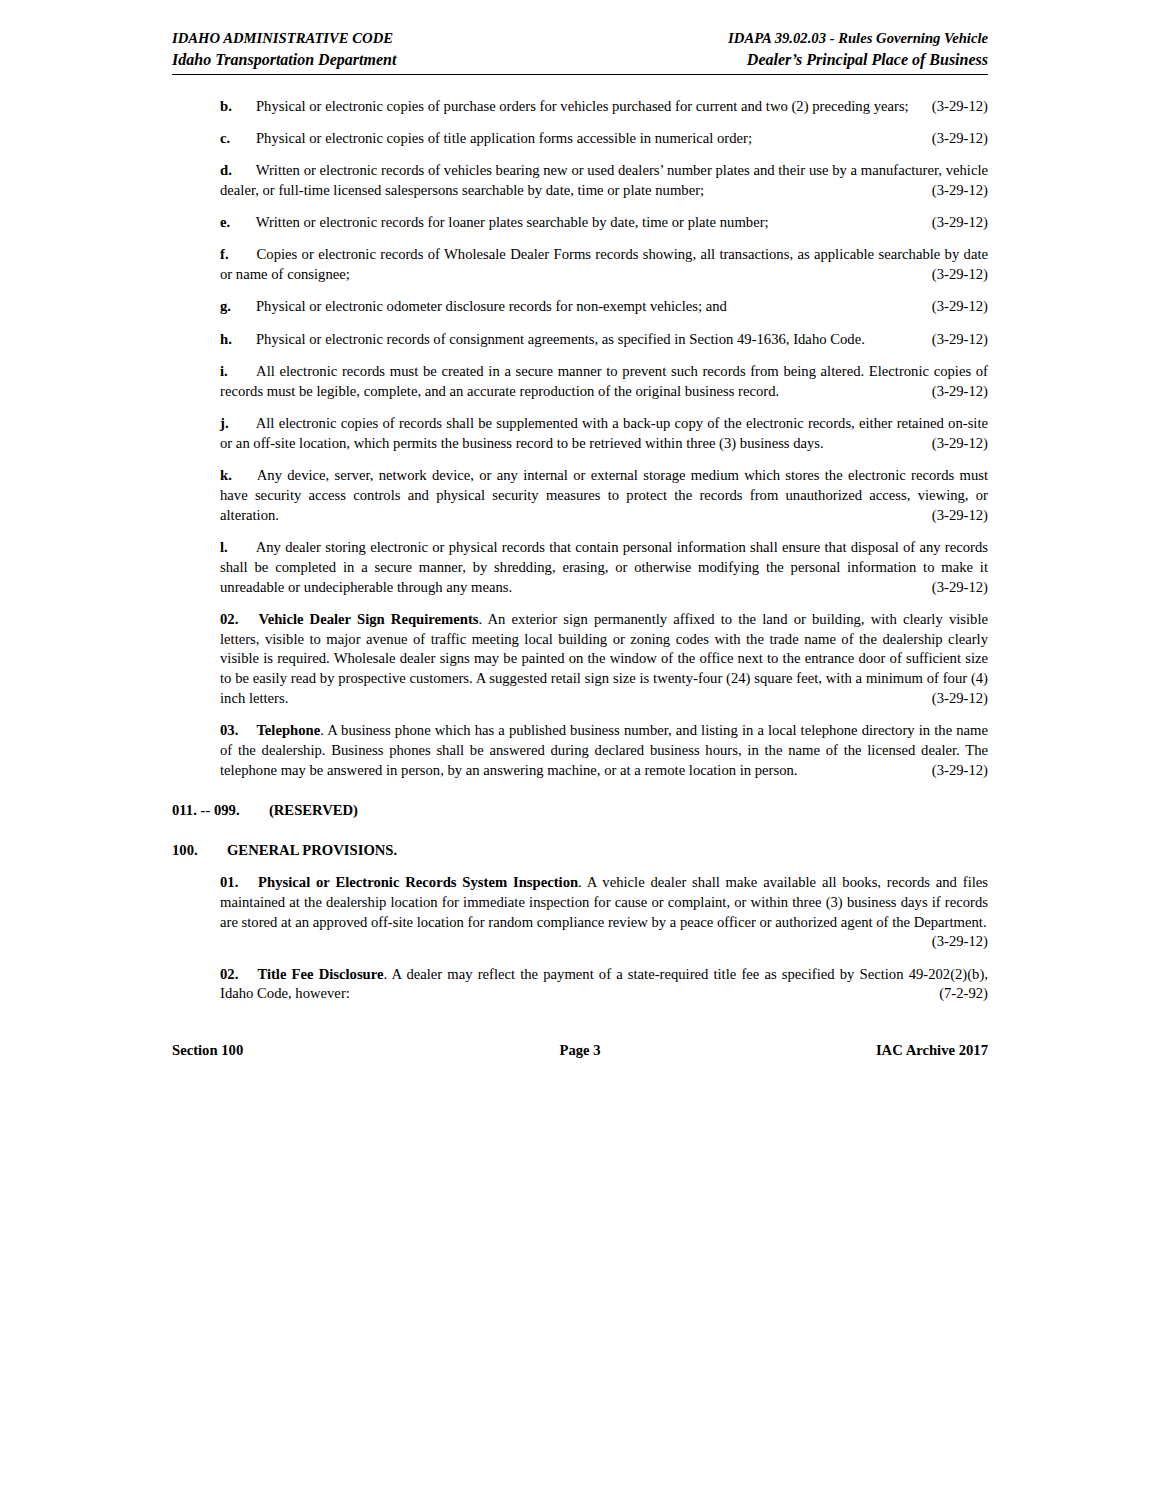| IDAHO ADMINISTRATIVE CODE Idaho Transportation Department | IDAPA 39.02.03 - Rules Governing Vehicle Dealer’s Principal Place of Business |
b. Physical or electronic copies of purchase orders for vehicles purchased for current and two (2) preceding years;(3-29-12)
c. Physical or electronic copies of title application forms accessible in numerical order;(3-29-12)
d. Written or electronic records of vehicles bearing new or used dealers’ number plates and their use by a manufacturer, vehicle dealer, or full-time licensed salespersons searchable by date, time or plate number;(3-29-12)
e. Written or electronic records for loaner plates searchable by date, time or plate number;(3-29-12)
f. Copies or electronic records of Wholesale Dealer Forms records showing, all transactions, as applicable searchable by date or name of consignee;(3-29-12)
g. Physical or electronic odometer disclosure records for non-exempt vehicles; and(3-29-12)
h. Physical or electronic records of consignment agreements, as specified in Section 49-1636, Idaho Code.(3-29-12)
i. All electronic records must be created in a secure manner to prevent such records from being altered. Electronic copies of records must be legible, complete, and an accurate reproduction of the original business record.(3-29-12)
j. All electronic copies of records shall be supplemented with a back-up copy of the electronic records, either retained on-site or an off-site location, which permits the business record to be retrieved within three (3) business days.(3-29-12)
k. Any device, server, network device, or any internal or external storage medium which stores the electronic records must have security access controls and physical security measures to protect the records from unauthorized access, viewing, or alteration.(3-29-12)
l. Any dealer storing electronic or physical records that contain personal information shall ensure that disposal of any records shall be completed in a secure manner, by shredding, erasing, or otherwise modifying the personal information to make it unreadable or undecipherable through any means.(3-29-12)
02. Vehicle Dealer Sign Requirements. An exterior sign permanently affixed to the land or building, with clearly visible letters, visible to major avenue of traffic meeting local building or zoning codes with the trade name of the dealership clearly visible is required. Wholesale dealer signs may be painted on the window of the office next to the entrance door of sufficient size to be easily read by prospective customers. A suggested retail sign size is twenty-four (24) square feet, with a minimum of four (4) inch letters.(3-29-12)
03. Telephone. A business phone which has a published business number, and listing in a local telephone directory in the name of the dealership. Business phones shall be answered during declared business hours, in the name of the licensed dealer. The telephone may be answered in person, by an answering machine, or at a remote location in person.(3-29-12)
011. -- 099. (RESERVED)
100. GENERAL PROVISIONS.
01. Physical or Electronic Records System Inspection. A vehicle dealer shall make available all books, records and files maintained at the dealership location for immediate inspection for cause or complaint, or within three (3) business days if records are stored at an approved off-site location for random compliance review by a peace officer or authorized agent of the Department.(3-29-12)
02. Title Fee Disclosure. A dealer may reflect the payment of a state-required title fee as specified by Section 49-202(2)(b), Idaho Code, however:(7-2-92)
Section 100
Page 3
IAC Archive 2017